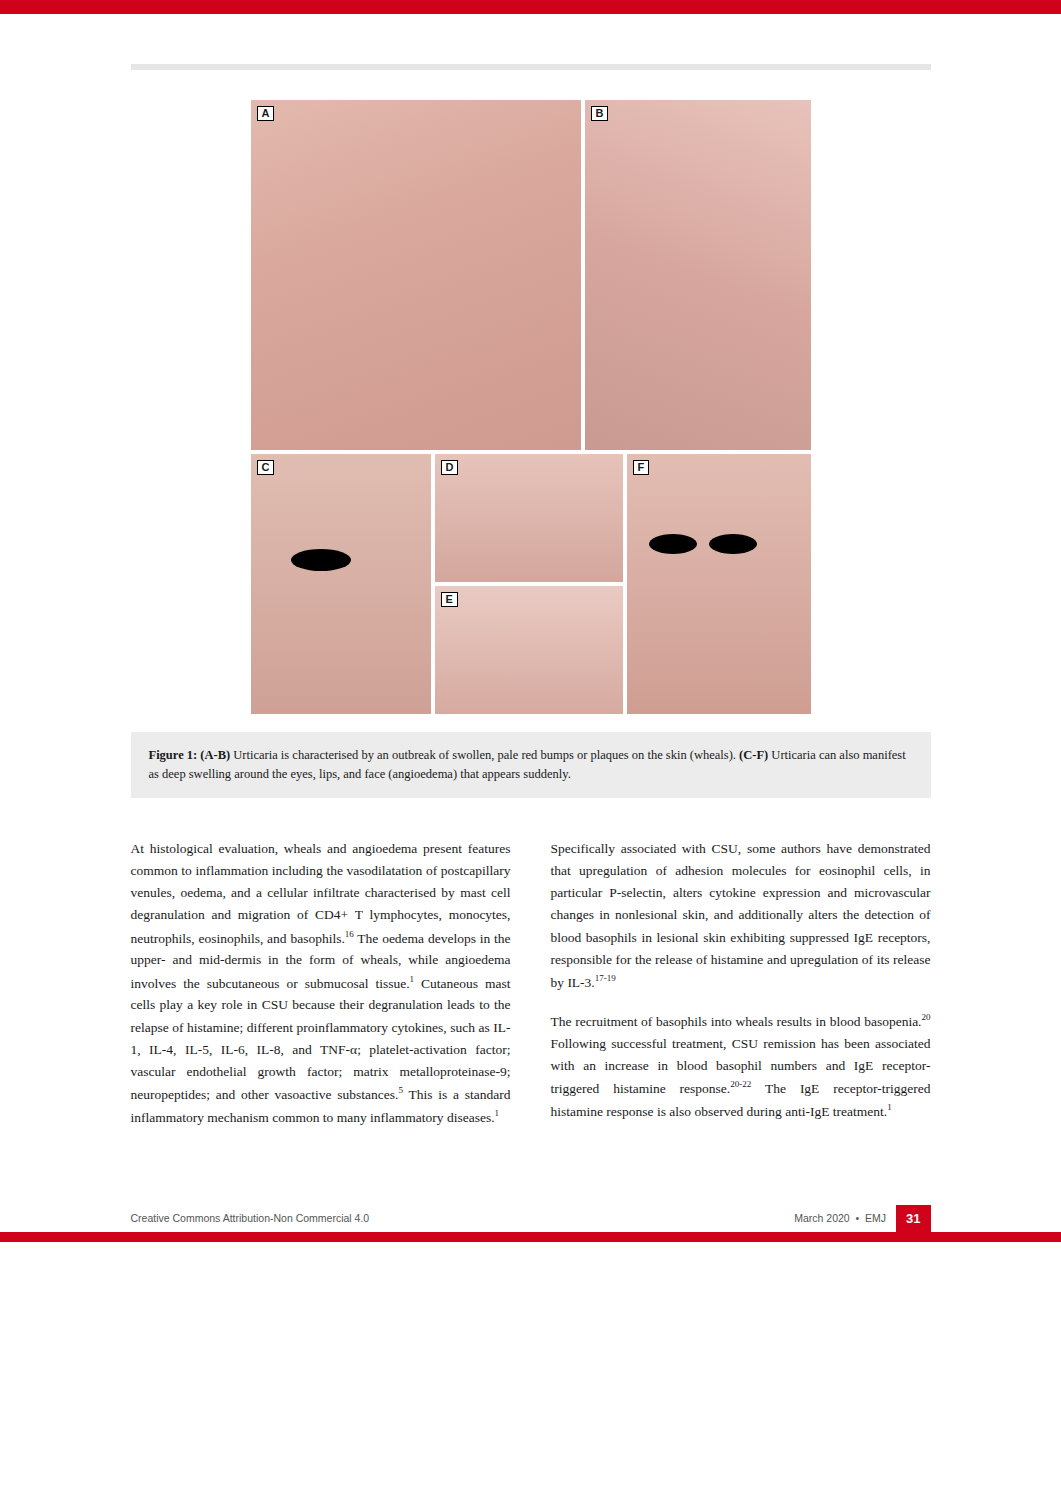A
B
C
D
E
F
Figure 1: (A-B) Urticaria is characterised by an outbreak of swollen, pale red bumps or plaques on the skin (wheals). (C-F) Urticaria can also manifest as deep swelling around the eyes, lips, and face (angioedema) that appears suddenly.
At histological evaluation, wheals and angioedema present features common to inflammation including the vasodilatation of postcapillary venules, oedema, and a cellular infiltrate characterised by mast cell degranulation and migration of CD4+ T lymphocytes, monocytes, neutrophils, eosinophils, and basophils.16 The oedema develops in the upper- and mid-dermis in the form of wheals, while angioedema involves the subcutaneous or submucosal tissue.1 Cutaneous mast cells play a key role in CSU because their degranulation leads to the relapse of histamine; different proinflammatory cytokines, such as IL-1, IL-4, IL-5, IL-6, IL-8, and TNF-α; platelet-activation factor; vascular endothelial growth factor; matrix metalloproteinase-9; neuropeptides; and other vasoactive substances.5 This is a standard inflammatory mechanism common to many inflammatory diseases.1
Specifically associated with CSU, some authors have demonstrated that upregulation of adhesion molecules for eosinophil cells, in particular P-selectin, alters cytokine expression and microvascular changes in nonlesional skin, and additionally alters the detection of blood basophils in lesional skin exhibiting suppressed IgE receptors, responsible for the release of histamine and upregulation of its release by IL-3.17-19
The recruitment of basophils into wheals results in blood basopenia.20 Following successful treatment, CSU remission has been associated with an increase in blood basophil numbers and IgE receptor-triggered histamine response.20-22 The IgE receptor-triggered histamine response is also observed during anti-IgE treatment.1
Creative Commons Attribution-Non Commercial 4.0
March 2020 • EMJ 31